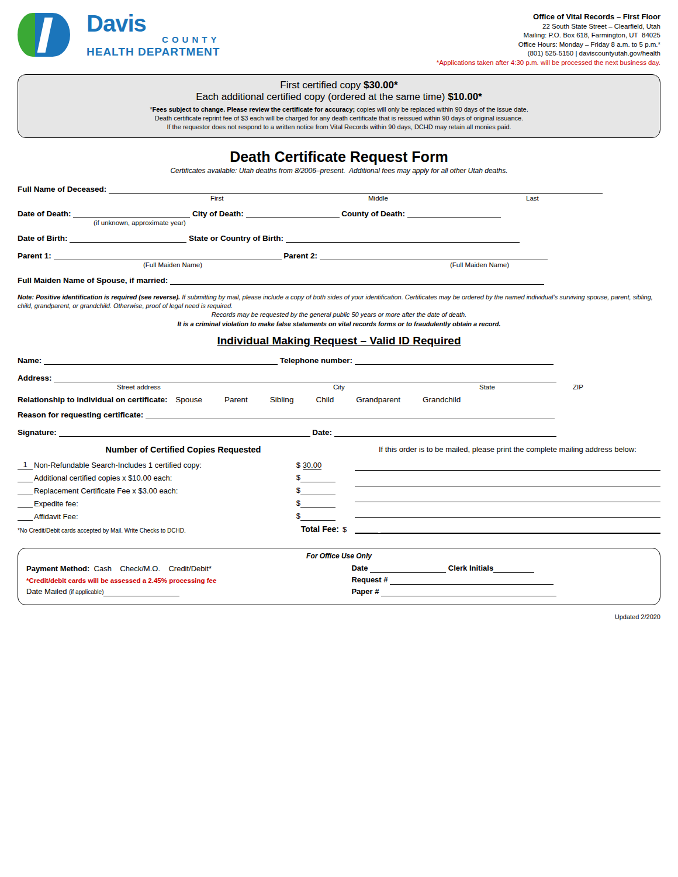Davis
COUNTY
HEALTH DEPARTMENT
Office of Vital Records – First Floor
22 South State Street – Clearfield, Utah
Mailing: P.O. Box 618, Farmington, UT 84025
Office Hours: Monday – Friday 8 a.m. to 5 p.m.*
(801) 525-5150 | daviscountyutah.gov/health
*Applications taken after 4:30 p.m. will be processed the next business day.
First certified copy $30.00*
Each additional certified copy (ordered at the same time) $10.00*
*Fees subject to change. Please review the certificate for accuracy; copies will only be replaced within 90 days of the issue date.
Death certificate reprint fee of $3 each will be charged for any death certificate that is reissued within 90 days of original issuance.
If the requestor does not respond to a written notice from Vital Records within 90 days, DCHD may retain all monies paid.
Death Certificate Request Form
Certificates available: Utah deaths from 8/2006–present. Additional fees may apply for all other Utah deaths.
Full Name of Deceased:
First Middle Last
Date of Death: City of Death: County of Death:
(if unknown, approximate year)
Date of Birth: State or Country of Birth:
Parent 1: Parent 2:
(Full Maiden Name) (Full Maiden Name)
Full Maiden Name of Spouse, if married:
Note: Positive identification is required (see reverse). If submitting by mail, please include a copy of both sides of your identification. Certificates may be ordered by the named individual’s surviving spouse, parent, sibling, child, grandparent, or grandchild. Otherwise, proof of legal need is required. Records may be requested by the general public 50 years or more after the date of death. It is a criminal violation to make false statements on vital records forms or to fraudulently obtain a record.
Individual Making Request – Valid ID Required
Name: Telephone number:
Address:
Street address City State ZIP
Relationship to individual on certificate: Spouse Parent Sibling Child Grandparent Grandchild
Reason for requesting certificate:
Signature: Date:
Number of Certified Copies Requested
1 Non-Refundable Search-Includes 1 certified copy: $ 30.00
Additional certified copies x $10.00 each: $
Replacement Certificate Fee x $3.00 each: $
Expedite fee: $
Affidavit Fee: $
*No Credit/Debit cards accepted by Mail. Write Checks to DCHD. Total Fee: $
If this order is to be mailed, please print the complete mailing address below:
For Office Use Only
Payment Method: Cash Check/M.O. Credit/Debit*
Date Clerk Initials
*Credit/debit cards will be assessed a 2.45% processing fee
Request #
Date Mailed (if applicable)
Paper #
Updated 2/2020